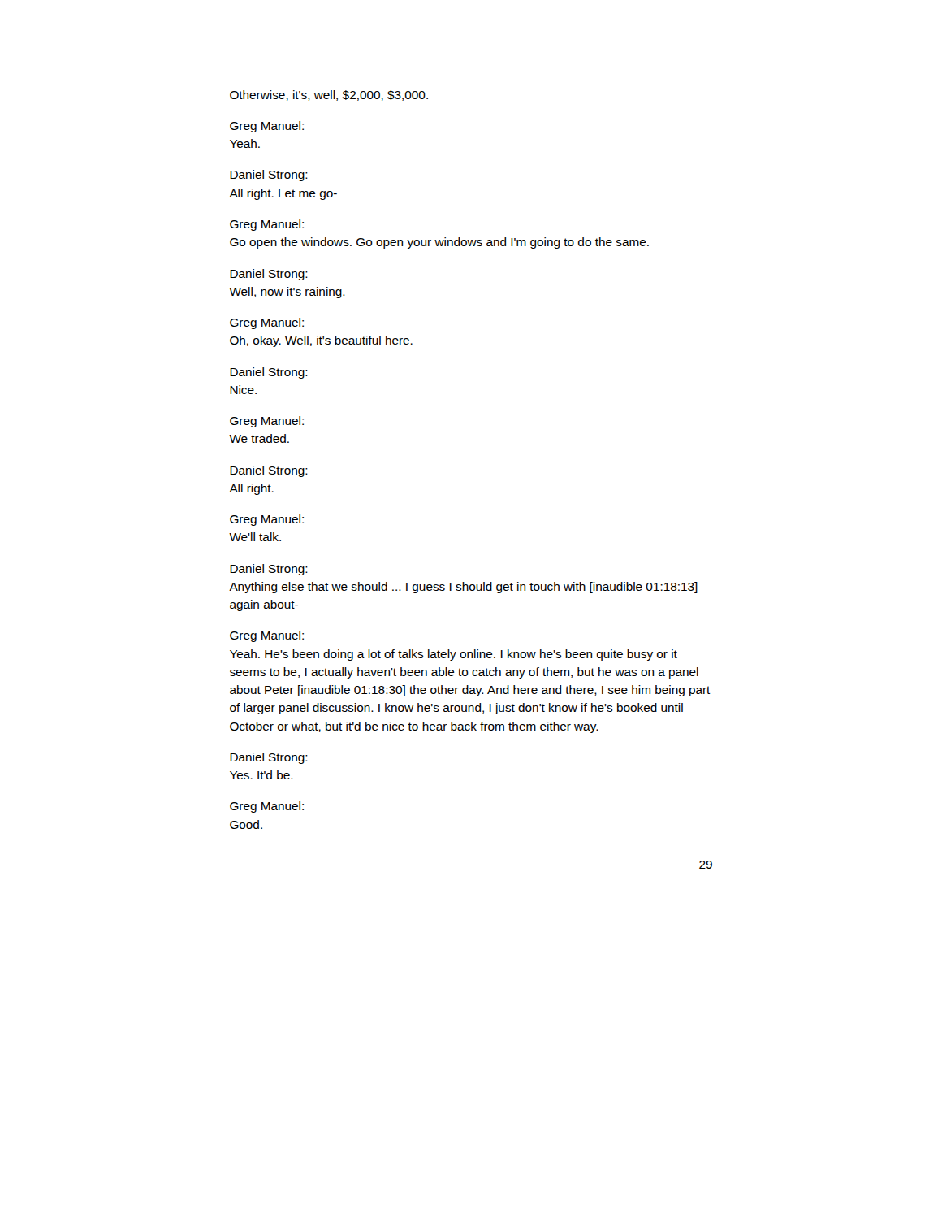Otherwise, it's, well, $2,000, $3,000.
Greg Manuel:
Yeah.
Daniel Strong:
All right. Let me go-
Greg Manuel:
Go open the windows. Go open your windows and I'm going to do the same.
Daniel Strong:
Well, now it's raining.
Greg Manuel:
Oh, okay. Well, it's beautiful here.
Daniel Strong:
Nice.
Greg Manuel:
We traded.
Daniel Strong:
All right.
Greg Manuel:
We'll talk.
Daniel Strong:
Anything else that we should ... I guess I should get in touch with [inaudible 01:18:13] again about-
Greg Manuel:
Yeah. He's been doing a lot of talks lately online. I know he's been quite busy or it seems to be, I actually haven't been able to catch any of them, but he was on a panel about Peter [inaudible 01:18:30] the other day. And here and there, I see him being part of larger panel discussion. I know he's around, I just don't know if he's booked until October or what, but it'd be nice to hear back from them either way.
Daniel Strong:
Yes. It'd be.
Greg Manuel:
Good.
29